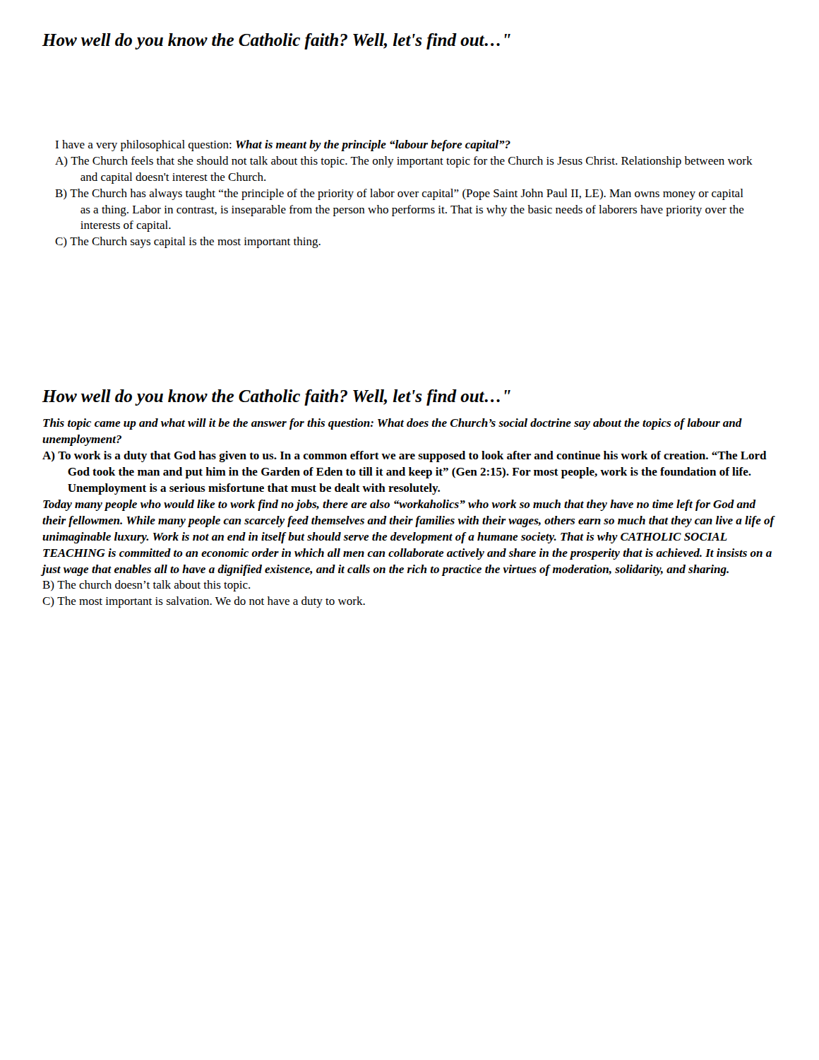How well do you know the Catholic faith? Well, let's find out…"
I have a very philosophical question: What is meant by the principle “labour before capital”?
A) The Church feels that she should not talk about this topic. The only important topic for the Church is Jesus Christ. Relationship between work and capital doesn't interest the Church.
B) The Church has always taught “the principle of the priority of labor over capital” (Pope Saint John Paul II, LE). Man owns money or capital as a thing. Labor in contrast, is inseparable from the person who performs it. That is why the basic needs of laborers have priority over the interests of capital.
C) The Church says capital is the most important thing.
How well do you know the Catholic faith? Well, let's find out…"
This topic came up and what will it be the answer for this question: What does the Church’s social doctrine say about the topics of labour and unemployment?
A) To work is a duty that God has given to us. In a common effort we are supposed to look after and continue his work of creation. “The Lord God took the man and put him in the Garden of Eden to till it and keep it” (Gen 2:15). For most people, work is the foundation of life. Unemployment is a serious misfortune that must be dealt with resolutely.
Today many people who would like to work find no jobs, there are also “workaholics” who work so much that they have no time left for God and their fellowmen. While many people can scarcely feed themselves and their families with their wages, others earn so much that they can live a life of unimaginable luxury. Work is not an end in itself but should serve the development of a humane society. That is why CATHOLIC SOCIAL TEACHING is committed to an economic order in which all men can collaborate actively and share in the prosperity that is achieved. It insists on a just wage that enables all to have a dignified existence, and it calls on the rich to practice the virtues of moderation, solidarity, and sharing.
B) The church doesn’t talk about this topic.
C) The most important is salvation. We do not have a duty to work.